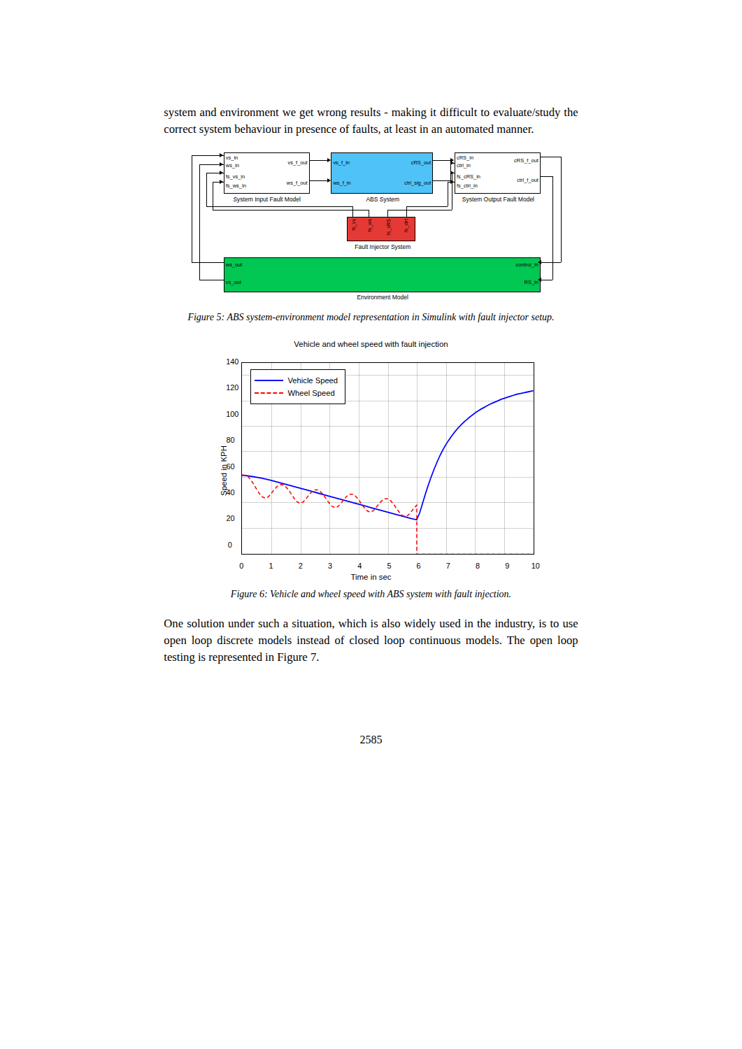system and environment we get wrong results - making it difficult to evaluate/study the correct system behaviour in presence of faults, at least in an automated manner.
vs_in ws_in fs_vs_in fs_ws_in vs_f_out ws_f_out
System Input Fault Model
vs_f_in ws_f_in cRS_out ctrl_sig_out
ABS System
cRS_in ctrl_in fs_cRS_in fs_ctrl_in cRS_f_out ctrl_f_out
System Output Fault Model
fs_vs fs_ws fs_cRS fs_ctrl
Fault Injector System
ws_out vs_out control_in RS_in
Environment Model
Figure 5: ABS system-environment model representation in Simulink with fault injector setup.
Vehicle and wheel speed with fault injection
Speed in KPH
Vehicle Speed
Wheel Speed
140
120
100
80
60
40
20
0
0
1
2
3
4
5
6
7
8
9
10
Time in sec
Figure 6: Vehicle and wheel speed with ABS system with fault injection.
One solution under such a situation, which is also widely used in the industry, is to use open loop discrete models instead of closed loop continuous models. The open loop testing is represented in Figure 7.
2585